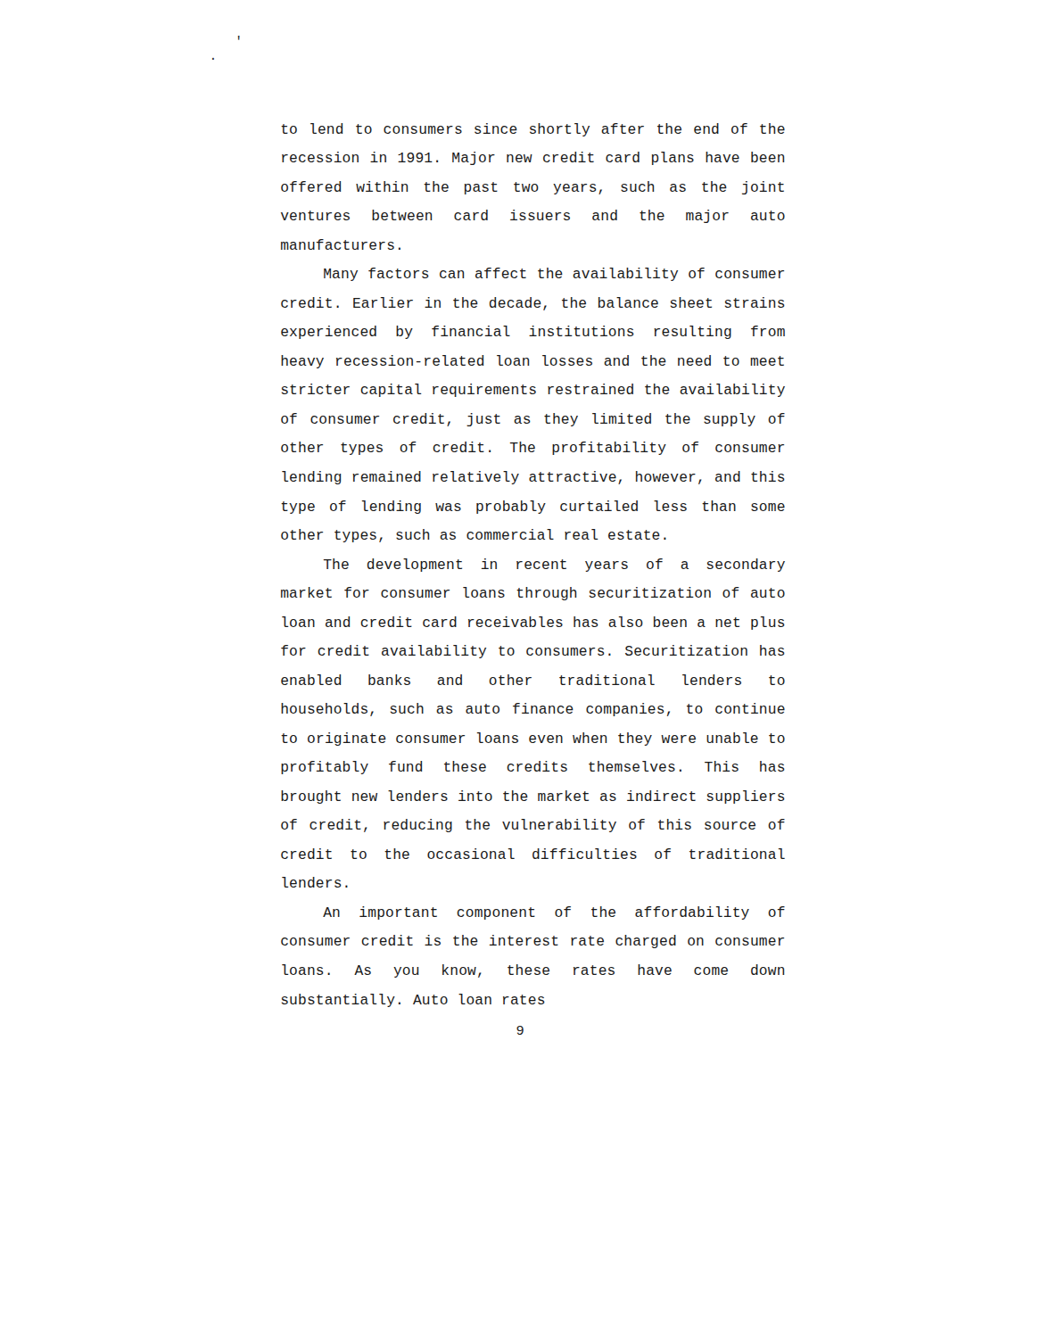. '
to lend to consumers since shortly after the end of the recession in 1991. Major new credit card plans have been offered within the past two years, such as the joint ventures between card issuers and the major auto manufacturers.
Many factors can affect the availability of consumer credit. Earlier in the decade, the balance sheet strains experienced by financial institutions resulting from heavy recession-related loan losses and the need to meet stricter capital requirements restrained the availability of consumer credit, just as they limited the supply of other types of credit. The profitability of consumer lending remained relatively attractive, however, and this type of lending was probably curtailed less than some other types, such as commercial real estate.
The development in recent years of a secondary market for consumer loans through securitization of auto loan and credit card receivables has also been a net plus for credit availability to consumers. Securitization has enabled banks and other traditional lenders to households, such as auto finance companies, to continue to originate consumer loans even when they were unable to profitably fund these credits themselves. This has brought new lenders into the market as indirect suppliers of credit, reducing the vulnerability of this source of credit to the occasional difficulties of traditional lenders.
An important component of the affordability of consumer credit is the interest rate charged on consumer loans. As you know, these rates have come down substantially. Auto loan rates
9